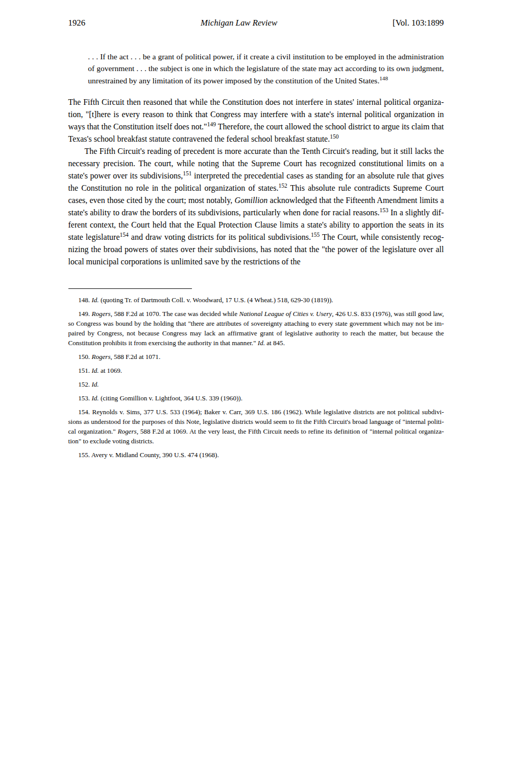1926 Michigan Law Review [Vol. 103:1899
. . . If the act . . . be a grant of political power, if it create a civil institution to be employed in the administration of government . . . the subject is one in which the legislature of the state may act according to its own judgment, unrestrained by any limitation of its power imposed by the constitution of the United States.148
The Fifth Circuit then reasoned that while the Constitution does not interfere in states' internal political organization, "[t]here is every reason to think that Congress may interfere with a state's internal political organization in ways that the Constitution itself does not."149 Therefore, the court allowed the school district to argue its claim that Texas's school breakfast statute contravened the federal school breakfast statute.150
The Fifth Circuit's reading of precedent is more accurate than the Tenth Circuit's reading, but it still lacks the necessary precision. The court, while noting that the Supreme Court has recognized constitutional limits on a state's power over its subdivisions,151 interpreted the precedential cases as standing for an absolute rule that gives the Constitution no role in the political organization of states.152 This absolute rule contradicts Supreme Court cases, even those cited by the court; most notably, Gomillion acknowledged that the Fifteenth Amendment limits a state's ability to draw the borders of its subdivisions, particularly when done for racial reasons.153 In a slightly different context, the Court held that the Equal Protection Clause limits a state's ability to apportion the seats in its state legislature154 and draw voting districts for its political subdivisions.155 The Court, while consistently recognizing the broad powers of states over their subdivisions, has noted that the "the power of the legislature over all local municipal corporations is unlimited save by the restrictions of the
148. Id. (quoting Tr. of Dartmouth Coll. v. Woodward, 17 U.S. (4 Wheat.) 518, 629-30 (1819)).
149. Rogers, 588 F.2d at 1070. The case was decided while National League of Cities v. Usery, 426 U.S. 833 (1976), was still good law, so Congress was bound by the holding that "there are attributes of sovereignty attaching to every state government which may not be impaired by Congress, not because Congress may lack an affirmative grant of legislative authority to reach the matter, but because the Constitution prohibits it from exercising the authority in that manner." Id. at 845.
150. Rogers, 588 F.2d at 1071.
151. Id. at 1069.
152. Id.
153. Id. (citing Gomillion v. Lightfoot, 364 U.S. 339 (1960)).
154. Reynolds v. Sims, 377 U.S. 533 (1964); Baker v. Carr, 369 U.S. 186 (1962). While legislative districts are not political subdivisions as understood for the purposes of this Note, legislative districts would seem to fit the Fifth Circuit's broad language of "internal political organization." Rogers, 588 F.2d at 1069. At the very least, the Fifth Circuit needs to refine its definition of "internal political organization" to exclude voting districts.
155. Avery v. Midland County, 390 U.S. 474 (1968).